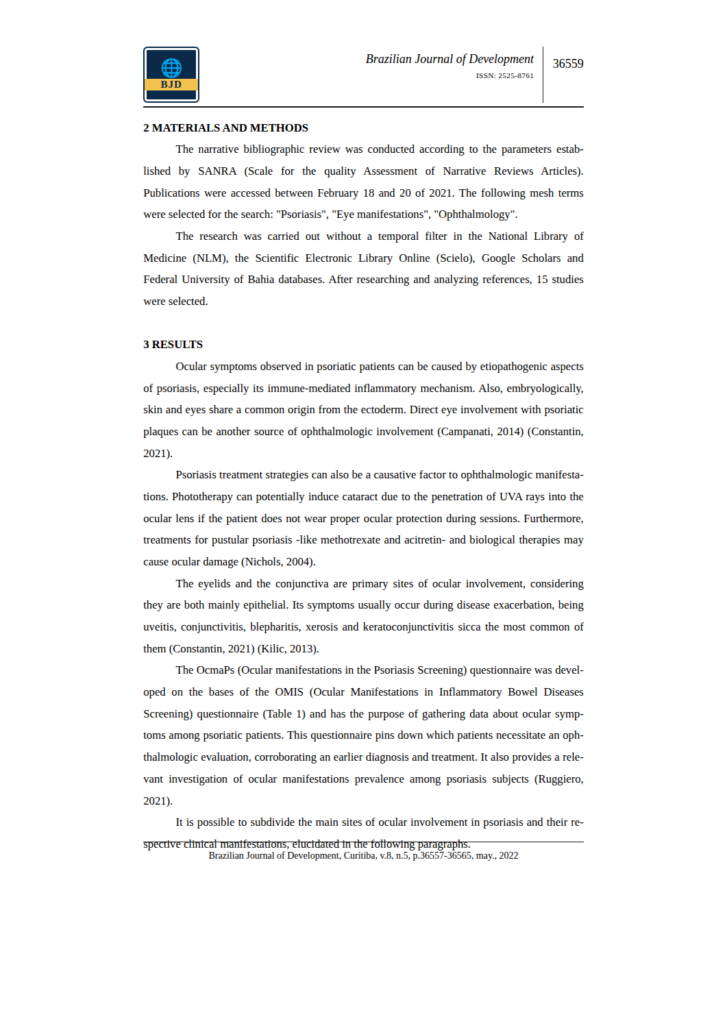🌐
BJD
Brazilian Journal of Development
ISSN: 2525-8761
36559
2 MATERIALS AND METHODS
The narrative bibliographic review was conducted according to the parameters established by SANRA (Scale for the quality Assessment of Narrative Reviews Articles). Publications were accessed between February 18 and 20 of 2021. The following mesh terms were selected for the search: "Psoriasis", "Eye manifestations", "Ophthalmology".
The research was carried out without a temporal filter in the National Library of Medicine (NLM), the Scientific Electronic Library Online (Scielo), Google Scholars and Federal University of Bahia databases. After researching and analyzing references, 15 studies were selected.
3 RESULTS
Ocular symptoms observed in psoriatic patients can be caused by etiopathogenic aspects of psoriasis, especially its immune-mediated inflammatory mechanism. Also, embryologically, skin and eyes share a common origin from the ectoderm. Direct eye involvement with psoriatic plaques can be another source of ophthalmologic involvement (Campanati, 2014) (Constantin, 2021).
Psoriasis treatment strategies can also be a causative factor to ophthalmologic manifestations. Phototherapy can potentially induce cataract due to the penetration of UVA rays into the ocular lens if the patient does not wear proper ocular protection during sessions. Furthermore, treatments for pustular psoriasis -like methotrexate and acitretin- and biological therapies may cause ocular damage (Nichols, 2004).
The eyelids and the conjunctiva are primary sites of ocular involvement, considering they are both mainly epithelial. Its symptoms usually occur during disease exacerbation, being uveitis, conjunctivitis, blepharitis, xerosis and keratoconjunctivitis sicca the most common of them (Constantin, 2021) (Kilic, 2013).
The OcmaPs (Ocular manifestations in the Psoriasis Screening) questionnaire was developed on the bases of the OMIS (Ocular Manifestations in Inflammatory Bowel Diseases Screening) questionnaire (Table 1) and has the purpose of gathering data about ocular symptoms among psoriatic patients. This questionnaire pins down which patients necessitate an ophthalmologic evaluation, corroborating an earlier diagnosis and treatment. It also provides a relevant investigation of ocular manifestations prevalence among psoriasis subjects (Ruggiero, 2021).
It is possible to subdivide the main sites of ocular involvement in psoriasis and their respective clinical manifestations, elucidated in the following paragraphs.
Brazilian Journal of Development, Curitiba, v.8, n.5, p.36557-36565, may., 2022